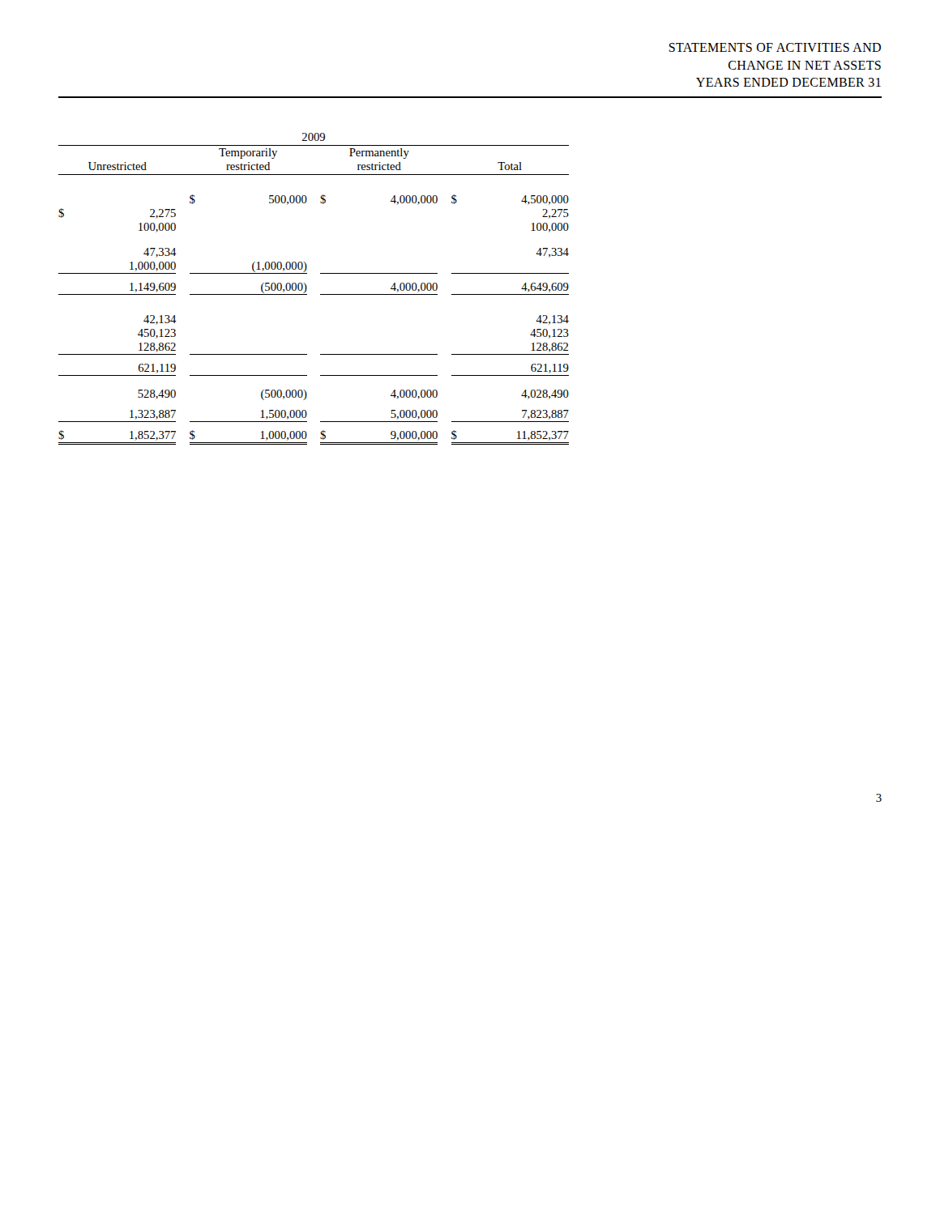STATEMENTS OF ACTIVITIES AND
CHANGE IN NET ASSETS
YEARS ENDED DECEMBER 31
| 2009 |
| | | Temporarily | | Permanently | | |
| Unrestricted | | restricted | | restricted | | Total |
| | | | $ | 500,000 | | $ | 4,000,000 | | $ | 4,500,000 |
| $ | 2,275 | | | | | | | | | 2,275 |
| | 100,000 | | | | | | | | | 100,000 |
| | 47,334 | | | | | | | | | 47,334 |
| | 1,000,000 | | | (1,000,000) | | | | | | |
| | 1,149,609 | | | (500,000) | | | 4,000,000 | | | 4,649,609 |
| | 42,134 | | | | | | | | | 42,134 |
| | 450,123 | | | | | | | | | 450,123 |
| | 128,862 | | | | | | | | | 128,862 |
| | 621,119 | | | | | | | | | 621,119 |
| | 528,490 | | | (500,000) | | | 4,000,000 | | | 4,028,490 |
| | 1,323,887 | | | 1,500,000 | | | 5,000,000 | | | 7,823,887 |
| $ | 1,852,377 | | $ | 1,000,000 | | $ | 9,000,000 | | $ | 11,852,377 |
3